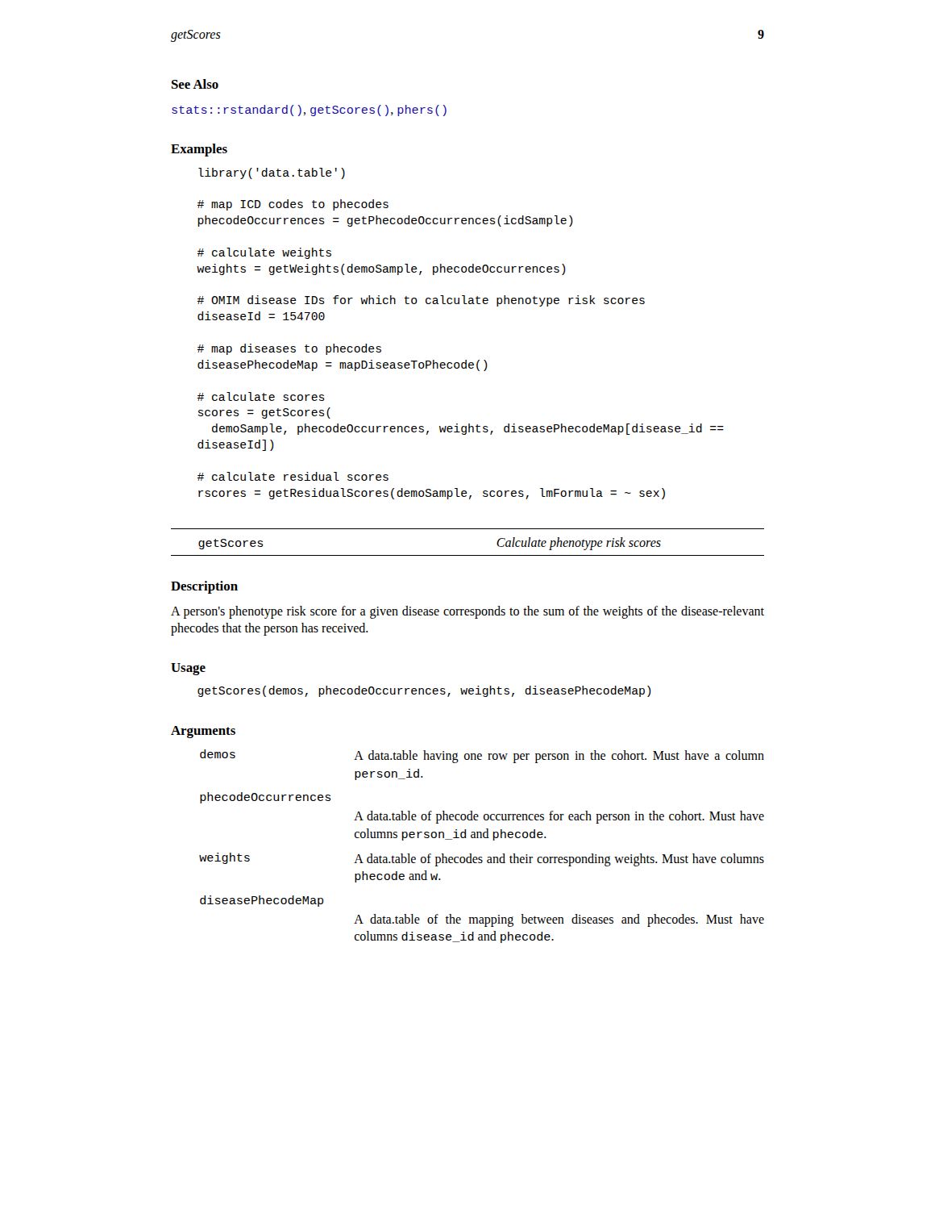getScores 9
See Also
stats::rstandard(), getScores(), phers()
Examples
library('data.table')

# map ICD codes to phecodes
phecodeOccurrences = getPhecodeOccurrences(icdSample)

# calculate weights
weights = getWeights(demoSample, phecodeOccurrences)

# OMIM disease IDs for which to calculate phenotype risk scores
diseaseId = 154700

# map diseases to phecodes
diseasePhecodeMap = mapDiseaseToPhecode()

# calculate scores
scores = getScores(
  demoSample, phecodeOccurrences, weights, diseasePhecodeMap[disease_id == diseaseId])

# calculate residual scores
rscores = getResidualScores(demoSample, scores, lmFormula = ~ sex)
getScores Calculate phenotype risk scores
Description
A person's phenotype risk score for a given disease corresponds to the sum of the weights of the disease-relevant phecodes that the person has received.
Usage
getScores(demos, phecodeOccurrences, weights, diseasePhecodeMap)
Arguments
demos
A data.table having one row per person in the cohort. Must have a column person_id.
phecodeOccurrences
A data.table of phecode occurrences for each person in the cohort. Must have columns person_id and phecode.
weights
A data.table of phecodes and their corresponding weights. Must have columns phecode and w.
diseasePhecodeMap
A data.table of the mapping between diseases and phecodes. Must have columns disease_id and phecode.